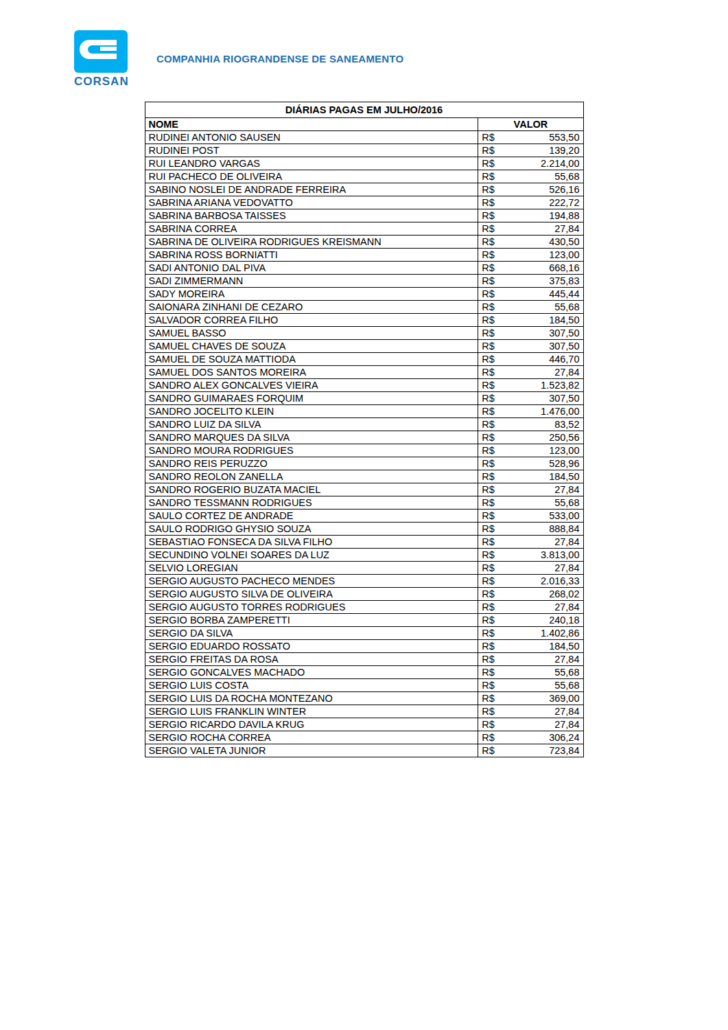CORSAN
COMPANHIA RIOGRANDENSE DE SANEAMENTO
DIÁRIAS PAGAS EM JULHO/2016
| NOME | VALOR |
| --- | --- |
| RUDINEI ANTONIO SAUSEN | R$ | 553,50 |
| RUDINEI POST | R$ | 139,20 |
| RUI LEANDRO VARGAS | R$ | 2.214,00 |
| RUI PACHECO DE OLIVEIRA | R$ | 55,68 |
| SABINO NOSLEI DE ANDRADE FERREIRA | R$ | 526,16 |
| SABRINA ARIANA VEDOVATTO | R$ | 222,72 |
| SABRINA BARBOSA TAISSES | R$ | 194,88 |
| SABRINA CORREA | R$ | 27,84 |
| SABRINA DE OLIVEIRA RODRIGUES KREISMANN | R$ | 430,50 |
| SABRINA ROSS BORNIATTI | R$ | 123,00 |
| SADI ANTONIO DAL PIVA | R$ | 668,16 |
| SADI ZIMMERMANN | R$ | 375,83 |
| SADY MOREIRA | R$ | 445,44 |
| SAIONARA ZINHANI DE CEZARO | R$ | 55,68 |
| SALVADOR CORREA FILHO | R$ | 184,50 |
| SAMUEL BASSO | R$ | 307,50 |
| SAMUEL CHAVES DE SOUZA | R$ | 307,50 |
| SAMUEL DE SOUZA MATTIODA | R$ | 446,70 |
| SAMUEL DOS SANTOS MOREIRA | R$ | 27,84 |
| SANDRO ALEX GONCALVES VIEIRA | R$ | 1.523,82 |
| SANDRO GUIMARAES FORQUIM | R$ | 307,50 |
| SANDRO JOCELITO KLEIN | R$ | 1.476,00 |
| SANDRO LUIZ DA SILVA | R$ | 83,52 |
| SANDRO MARQUES DA SILVA | R$ | 250,56 |
| SANDRO MOURA RODRIGUES | R$ | 123,00 |
| SANDRO REIS PERUZZO | R$ | 528,96 |
| SANDRO REOLON ZANELLA | R$ | 184,50 |
| SANDRO ROGERIO BUZATA MACIEL | R$ | 27,84 |
| SANDRO TESSMANN RODRIGUES | R$ | 55,68 |
| SAULO CORTEZ DE ANDRADE | R$ | 533,00 |
| SAULO RODRIGO GHYSIO SOUZA | R$ | 888,84 |
| SEBASTIAO FONSECA DA SILVA FILHO | R$ | 27,84 |
| SECUNDINO VOLNEI SOARES DA LUZ | R$ | 3.813,00 |
| SELVIO LOREGIAN | R$ | 27,84 |
| SERGIO AUGUSTO PACHECO MENDES | R$ | 2.016,33 |
| SERGIO AUGUSTO SILVA DE OLIVEIRA | R$ | 268,02 |
| SERGIO AUGUSTO TORRES RODRIGUES | R$ | 27,84 |
| SERGIO BORBA ZAMPERETTI | R$ | 240,18 |
| SERGIO DA SILVA | R$ | 1.402,86 |
| SERGIO EDUARDO ROSSATO | R$ | 184,50 |
| SERGIO FREITAS DA ROSA | R$ | 27,84 |
| SERGIO GONCALVES MACHADO | R$ | 55,68 |
| SERGIO LUIS COSTA | R$ | 55,68 |
| SERGIO LUIS DA ROCHA MONTEZANO | R$ | 369,00 |
| SERGIO LUIS FRANKLIN WINTER | R$ | 27,84 |
| SERGIO RICARDO DAVILA KRUG | R$ | 27,84 |
| SERGIO ROCHA CORREA | R$ | 306,24 |
| SERGIO VALETA JUNIOR | R$ | 723,84 |